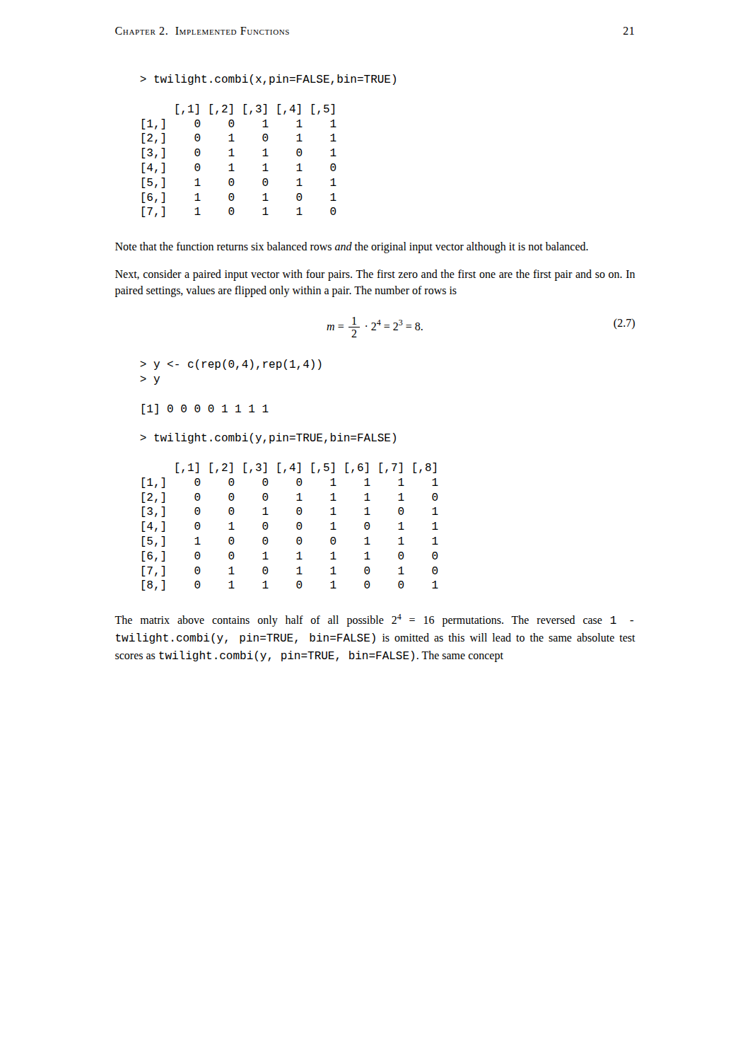Chapter 2. Implemented Functions 21
> twilight.combi(x,pin=FALSE,bin=TRUE)

     [,1] [,2] [,3] [,4] [,5]
[1,]    0    0    1    1    1
[2,]    0    1    0    1    1
[3,]    0    1    1    0    1
[4,]    0    1    1    1    0
[5,]    1    0    0    1    1
[6,]    1    0    1    0    1
[7,]    1    0    1    1    0
Note that the function returns six balanced rows and the original input vector although it is not balanced.
Next, consider a paired input vector with four pairs. The first zero and the first one are the first pair and so on. In paired settings, values are flipped only within a pair. The number of rows is
m = 12 · 24 = 23 = 8. (2.7)
> y <- c(rep(0,4),rep(1,4))
> y

[1] 0 0 0 0 1 1 1 1

> twilight.combi(y,pin=TRUE,bin=FALSE)

     [,1] [,2] [,3] [,4] [,5] [,6] [,7] [,8]
[1,]    0    0    0    0    1    1    1    1
[2,]    0    0    0    1    1    1    1    0
[3,]    0    0    1    0    1    1    0    1
[4,]    0    1    0    0    1    0    1    1
[5,]    1    0    0    0    0    1    1    1
[6,]    0    0    1    1    1    1    0    0
[7,]    0    1    0    1    1    0    1    0
[8,]    0    1    1    0    1    0    0    1
The matrix above contains only half of all possible 24 = 16 permutations. The reversed case 1 - twilight.combi(y, pin=TRUE, bin=FALSE) is omitted as this will lead to the same absolute test scores as twilight.combi(y, pin=TRUE, bin=FALSE). The same concept